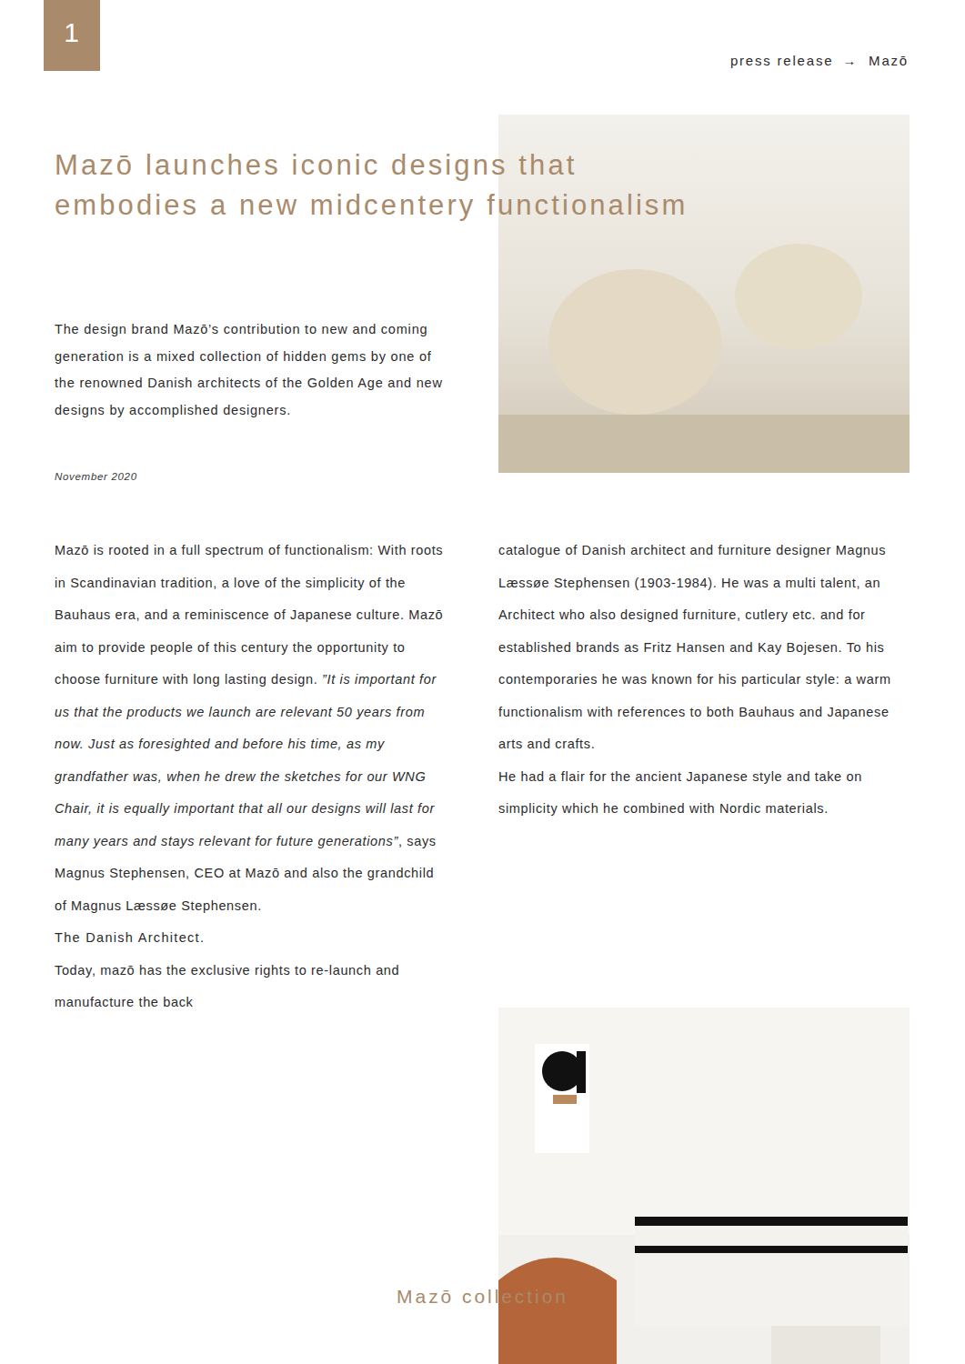1
press release → Mazō
Mazō launches iconic designs that embodies a new midcentery functionalism
The design brand Mazō’s contribution to new and coming generation is a mixed collection of hidden gems by one of the renowned Danish architects of the Golden Age and new designs by accomplished designers.
November 2020
Mazō is rooted in a full spectrum of functionalism: With roots in Scandinavian tradition, a love of the simplicity of the Bauhaus era, and a reminiscence of Japanese culture. Mazō aim to provide people of this century the opportunity to choose furniture with long lasting design. ”It is important for us that the products we launch are relevant 50 years from now. Just as foresighted and before his time, as my grandfather was, when he drew the sketches for our WNG Chair, it is equally important that all our designs will last for many years and stays relevant for future generations”, says Magnus Stephensen, CEO at Mazō and also the grandchild of Magnus Læssøe Stephensen.
The Danish Architect.
Today, mazō has the exclusive rights to re-launch and manufacture the back
catalogue of Danish architect and furniture designer Magnus Læssøe Stephensen (1903-1984). He was a multi talent, an Architect who also designed furniture, cutlery etc. and for established brands as Fritz Hansen and Kay Bojesen. To his contemporaries he was known for his particular style: a warm functionalism with references to both Bauhaus and Japanese arts and crafts.
He had a flair for the ancient Japanese style and take on simplicity which he combined with Nordic materials.
Mazō collection